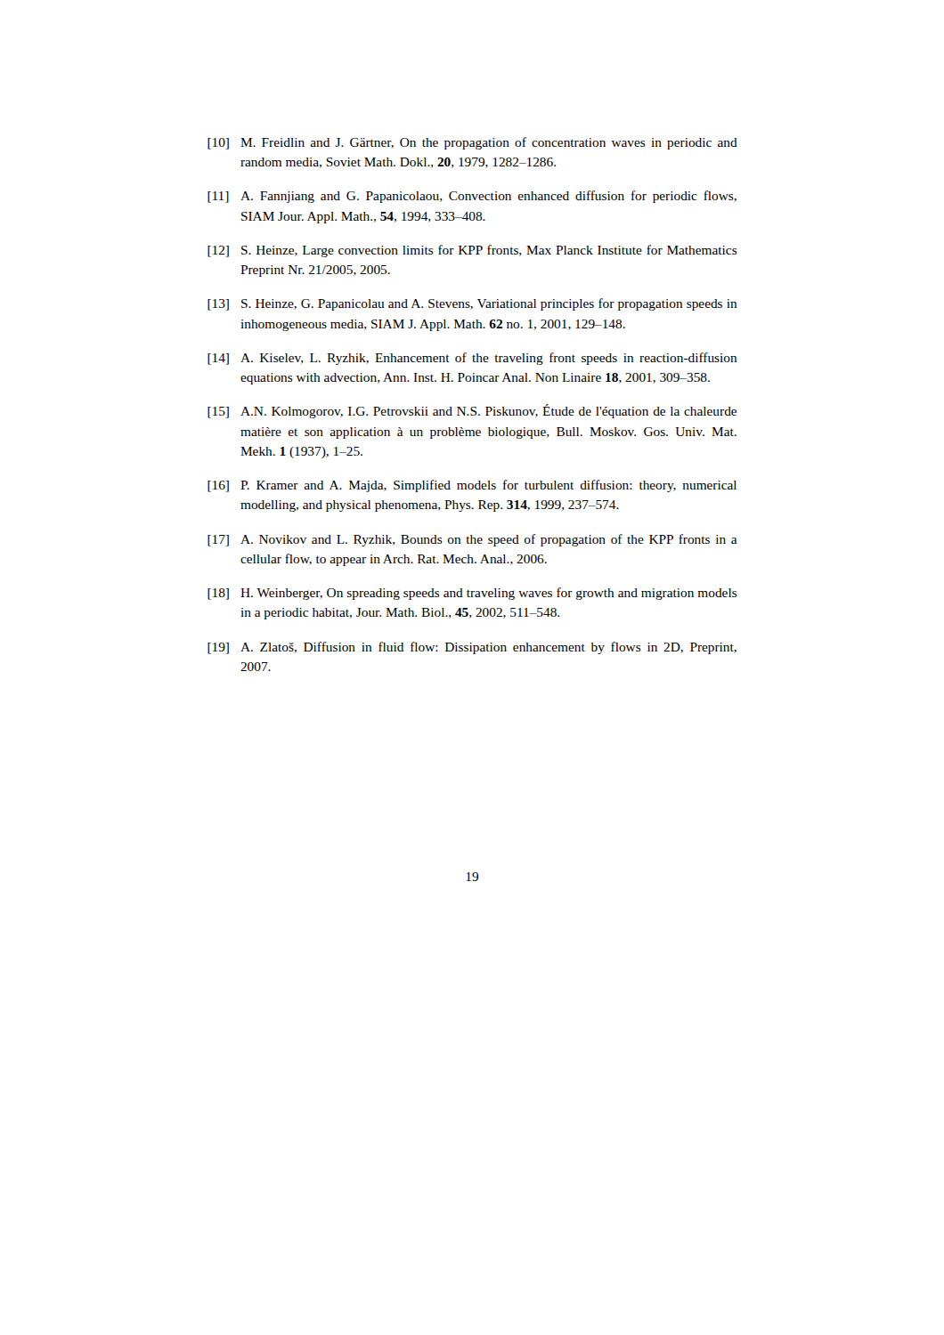[10] M. Freidlin and J. Gärtner, On the propagation of concentration waves in periodic and random media, Soviet Math. Dokl., 20, 1979, 1282–1286.
[11] A. Fannjiang and G. Papanicolaou, Convection enhanced diffusion for periodic flows, SIAM Jour. Appl. Math., 54, 1994, 333–408.
[12] S. Heinze, Large convection limits for KPP fronts, Max Planck Institute for Mathematics Preprint Nr. 21/2005, 2005.
[13] S. Heinze, G. Papanicolau and A. Stevens, Variational principles for propagation speeds in inhomogeneous media, SIAM J. Appl. Math. 62 no. 1, 2001, 129–148.
[14] A. Kiselev, L. Ryzhik, Enhancement of the traveling front speeds in reaction-diffusion equations with advection, Ann. Inst. H. Poincar Anal. Non Linaire 18, 2001, 309–358.
[15] A.N. Kolmogorov, I.G. Petrovskii and N.S. Piskunov, Étude de l'équation de la chaleurde matière et son application à un problème biologique, Bull. Moskov. Gos. Univ. Mat. Mekh. 1 (1937), 1–25.
[16] P. Kramer and A. Majda, Simplified models for turbulent diffusion: theory, numerical modelling, and physical phenomena, Phys. Rep. 314, 1999, 237–574.
[17] A. Novikov and L. Ryzhik, Bounds on the speed of propagation of the KPP fronts in a cellular flow, to appear in Arch. Rat. Mech. Anal., 2006.
[18] H. Weinberger, On spreading speeds and traveling waves for growth and migration models in a periodic habitat, Jour. Math. Biol., 45, 2002, 511–548.
[19] A. Zlatoš, Diffusion in fluid flow: Dissipation enhancement by flows in 2D, Preprint, 2007.
19